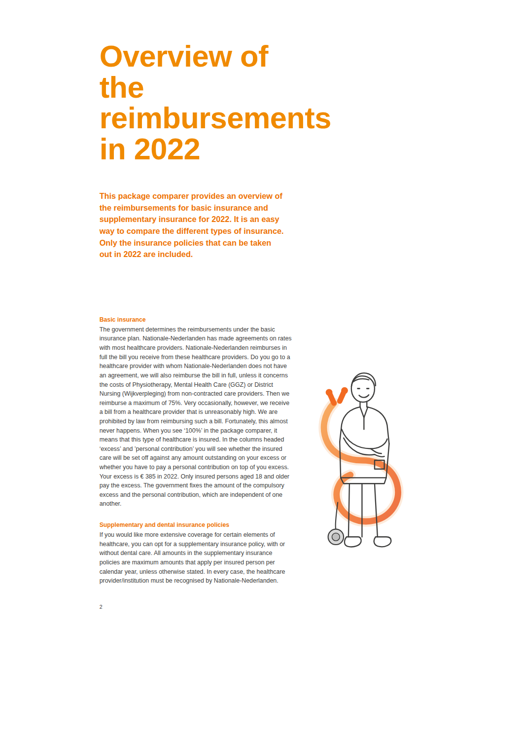Overview of the reimbursements in 2022
This package comparer provides an overview of the reimbursements for basic insurance and supplementary insurance for 2022. It is an easy way to compare the different types of insurance. Only the insurance policies that can be taken out in 2022 are included.
Basic insurance
The government determines the reimbursements under the basic insurance plan. Nationale-Nederlanden has made agreements on rates with most healthcare providers. Nationale-Nederlanden reimburses in full the bill you receive from these healthcare providers. Do you go to a healthcare provider with whom Nationale-Nederlanden does not have an agreement, we will also reimburse the bill in full, unless it concerns the costs of Physiotherapy, Mental Health Care (GGZ) or District Nursing (Wijkverpleging) from non-contracted care providers. Then we reimburse a maximum of 75%. Very occasionally, however, we receive a bill from a healthcare provider that is unreasonably high. We are prohibited by law from reimbursing such a bill. Fortunately, this almost never happens. When you see ‘100%’ in the package comparer, it means that this type of healthcare is insured. In the columns headed ‘excess’ and ’personal contribution’ you will see whether the insured care will be set off against any amount outstanding on your excess or whether you have to pay a personal contribution on top of you excess. Your excess is € 385 in 2022. Only insured persons aged 18 and older pay the excess. The government fixes the amount of the compulsory excess and the personal contribution, which are independent of one another.
Supplementary and dental insurance policies
If you would like more extensive coverage for certain elements of healthcare, you can opt for a supplementary insurance policy, with or without dental care. All amounts in the supplementary insurance policies are maximum amounts that apply per insured person per calendar year, unless otherwise stated. In every case, the healthcare provider/institution must be recognised by Nationale-Nederlanden.
2